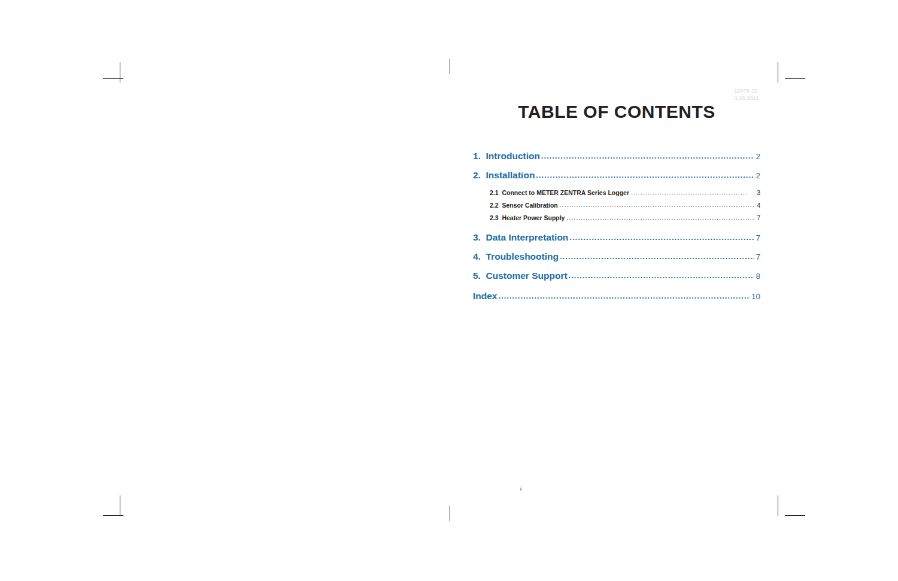18476-02
3.28.2021
TABLE OF CONTENTS
1. Introduction ........................................................................................... 2
2. Installation ............................................................................................. 2
2.1 Connect to METER ZENTRA Series Logger ................................................. 3
2.2 Sensor Calibration ..................................................................................... 4
2.3 Heater Power Supply ................................................................................ 7
3. Data Interpretation ............................................................................. 7
4. Troubleshooting ................................................................................... 7
5. Customer Support ............................................................................... 8
Index ......................................................................................................... 10
i